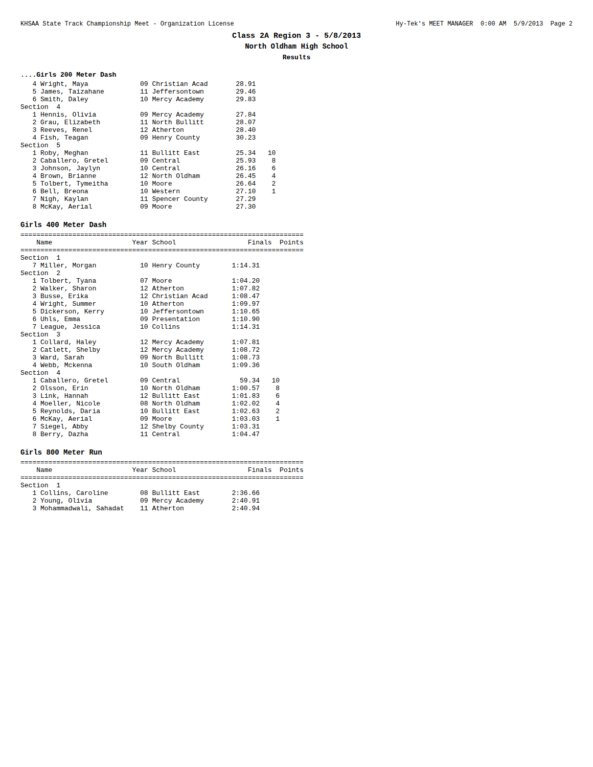KHSAA State Track Championship Meet - Organization License Hy-Tek's MEET MANAGER 0:00 AM 5/9/2013 Page 2
Class 2A Region 3 - 5/8/2013
North Oldham High School
Results
....Girls 200 Meter Dash
   4 Wright, Maya             09 Christian Acad       28.91
   5 James, Taizahane         11 Jeffersontown        29.46
   6 Smith, Daley             10 Mercy Academy        29.83
Section  4
   1 Hennis, Olivia           09 Mercy Academy        27.84
   2 Grau, Elizabeth          11 North Bullitt        28.07
   3 Reeves, Renel            12 Atherton             28.40
   4 Fish, Teagan             09 Henry County         30.23
Section  5
   1 Roby, Meghan             11 Bullitt East         25.34   10
   2 Caballero, Gretel        09 Central              25.93    8
   3 Johnson, Jaylyn          10 Central              26.16    6
   4 Brown, Brianne           12 North Oldham         26.45    4
   5 Tolbert, Tymeitha        10 Moore                26.64    2
   6 Bell, Breona             10 Western              27.10    1
   7 Nigh, Kaylan             11 Spencer County       27.29
   8 McKay, Aerial            09 Moore                27.30
Girls 400 Meter Dash
=======================================================================
    Name                    Year School                  Finals  Points
=======================================================================
Section  1
   7 Miller, Morgan           10 Henry County        1:14.31
Section  2
   1 Tolbert, Tyana           07 Moore               1:04.20
   2 Walker, Sharon           12 Atherton            1:07.82
   3 Busse, Erika             12 Christian Acad      1:08.47
   4 Wright, Summer           10 Atherton            1:09.97
   5 Dickerson, Kerry         10 Jeffersontown       1:10.65
   6 Uhls, Emma               09 Presentation        1:10.90
   7 League, Jessica          10 Collins             1:14.31
Section  3
   1 Collard, Haley           12 Mercy Academy       1:07.81
   2 Catlett, Shelby          12 Mercy Academy       1:08.72
   3 Ward, Sarah              09 North Bullitt       1:08.73
   4 Webb, Mckenna            10 South Oldham        1:09.36
Section  4
   1 Caballero, Gretel        09 Central               59.34   10
   2 Olsson, Erin             10 North Oldham        1:00.57    8
   3 Link, Hannah             12 Bullitt East        1:01.83    6
   4 Moeller, Nicole          08 North Oldham        1:02.02    4
   5 Reynolds, Daria          10 Bullitt East        1:02.63    2
   6 McKay, Aerial            09 Moore               1:03.03    1
   7 Siegel, Abby             12 Shelby County       1:03.31
   8 Berry, Dazha             11 Central             1:04.47
Girls 800 Meter Run
=======================================================================
    Name                    Year School                  Finals  Points
=======================================================================
Section  1
   1 Collins, Caroline        08 Bullitt East        2:36.66
   2 Young, Olivia            09 Mercy Academy       2:40.91
   3 Mohammadwali, Sahadat    11 Atherton            2:40.94